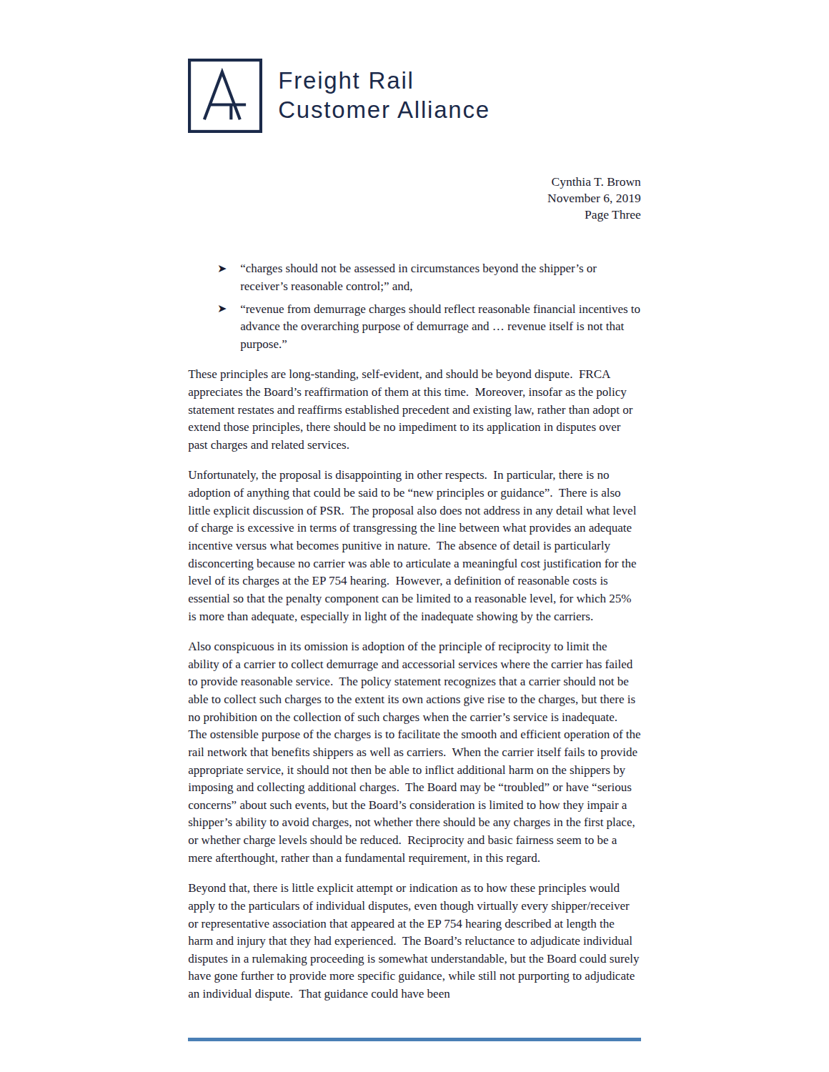Freight Rail
Customer Alliance
Cynthia T. Brown
November 6, 2019
Page Three
“charges should not be assessed in circumstances beyond the shipper’s or receiver’s reasonable control;” and,
“revenue from demurrage charges should reflect reasonable financial incentives to advance the overarching purpose of demurrage and … revenue itself is not that purpose.”
These principles are long-standing, self-evident, and should be beyond dispute. FRCA appreciates the Board’s reaffirmation of them at this time. Moreover, insofar as the policy statement restates and reaffirms established precedent and existing law, rather than adopt or extend those principles, there should be no impediment to its application in disputes over past charges and related services.
Unfortunately, the proposal is disappointing in other respects. In particular, there is no adoption of anything that could be said to be “new principles or guidance”. There is also little explicit discussion of PSR. The proposal also does not address in any detail what level of charge is excessive in terms of transgressing the line between what provides an adequate incentive versus what becomes punitive in nature. The absence of detail is particularly disconcerting because no carrier was able to articulate a meaningful cost justification for the level of its charges at the EP 754 hearing. However, a definition of reasonable costs is essential so that the penalty component can be limited to a reasonable level, for which 25% is more than adequate, especially in light of the inadequate showing by the carriers.
Also conspicuous in its omission is adoption of the principle of reciprocity to limit the ability of a carrier to collect demurrage and accessorial services where the carrier has failed to provide reasonable service. The policy statement recognizes that a carrier should not be able to collect such charges to the extent its own actions give rise to the charges, but there is no prohibition on the collection of such charges when the carrier’s service is inadequate. The ostensible purpose of the charges is to facilitate the smooth and efficient operation of the rail network that benefits shippers as well as carriers. When the carrier itself fails to provide appropriate service, it should not then be able to inflict additional harm on the shippers by imposing and collecting additional charges. The Board may be “troubled” or have “serious concerns” about such events, but the Board’s consideration is limited to how they impair a shipper’s ability to avoid charges, not whether there should be any charges in the first place, or whether charge levels should be reduced. Reciprocity and basic fairness seem to be a mere afterthought, rather than a fundamental requirement, in this regard.
Beyond that, there is little explicit attempt or indication as to how these principles would apply to the particulars of individual disputes, even though virtually every shipper/receiver or representative association that appeared at the EP 754 hearing described at length the harm and injury that they had experienced. The Board’s reluctance to adjudicate individual disputes in a rulemaking proceeding is somewhat understandable, but the Board could surely have gone further to provide more specific guidance, while still not purporting to adjudicate an individual dispute. That guidance could have been